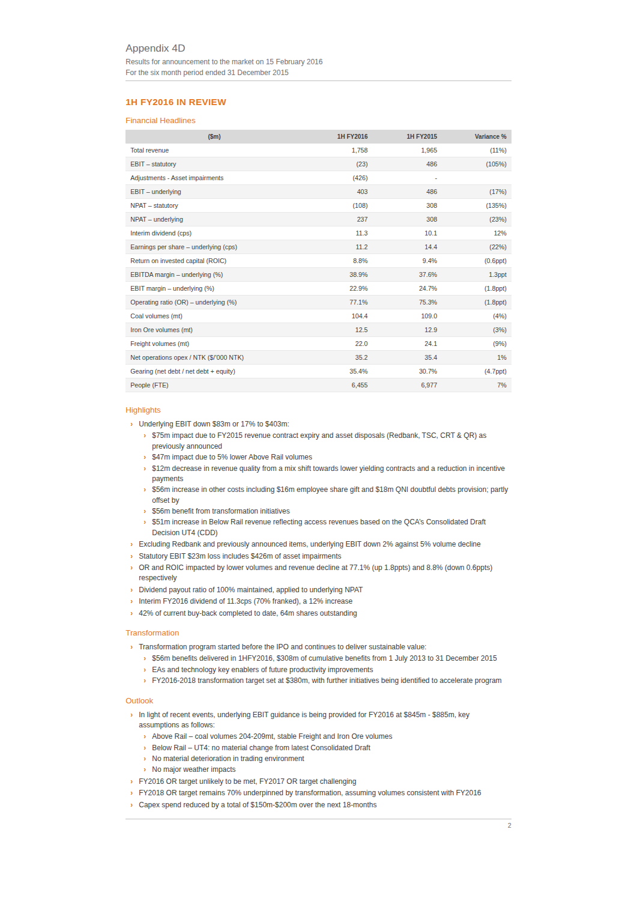Appendix 4D
Results for announcement to the market on 15 February 2016
For the six month period ended 31 December 2015
1H FY2016 IN REVIEW
Financial Headlines
| ($m) | 1H FY2016 | 1H FY2015 | Variance % |
| --- | --- | --- | --- |
| Total revenue | 1,758 | 1,965 | (11%) |
| EBIT – statutory | (23) | 486 | (105%) |
| Adjustments - Asset impairments | (426) | - | |
| EBIT – underlying | 403 | 486 | (17%) |
| NPAT – statutory | (108) | 308 | (135%) |
| NPAT – underlying | 237 | 308 | (23%) |
| Interim dividend (cps) | 11.3 | 10.1 | 12% |
| Earnings per share – underlying (cps) | 11.2 | 14.4 | (22%) |
| Return on invested capital (ROIC) | 8.8% | 9.4% | (0.6ppt) |
| EBITDA margin – underlying (%) | 38.9% | 37.6% | 1.3ppt |
| EBIT margin – underlying (%) | 22.9% | 24.7% | (1.8ppt) |
| Operating ratio (OR) – underlying (%) | 77.1% | 75.3% | (1.8ppt) |
| Coal volumes (mt) | 104.4 | 109.0 | (4%) |
| Iron Ore volumes (mt) | 12.5 | 12.9 | (3%) |
| Freight volumes (mt) | 22.0 | 24.1 | (9%) |
| Net operations opex / NTK ($/’000 NTK) | 35.2 | 35.4 | 1% |
| Gearing (net debt / net debt + equity) | 35.4% | 30.7% | (4.7ppt) |
| People (FTE) | 6,455 | 6,977 | 7% |
Highlights
Underlying EBIT down $83m or 17% to $403m:
$75m impact due to FY2015 revenue contract expiry and asset disposals (Redbank, TSC, CRT & QR) as previously announced
$47m impact due to 5% lower Above Rail volumes
$12m decrease in revenue quality from a mix shift towards lower yielding contracts and a reduction in incentive payments
$56m increase in other costs including $16m employee share gift and $18m QNI doubtful debts provision; partly offset by
$56m benefit from transformation initiatives
$51m increase in Below Rail revenue reflecting access revenues based on the QCA’s Consolidated Draft Decision UT4 (CDD)
Excluding Redbank and previously announced items, underlying EBIT down 2% against 5% volume decline
Statutory EBIT $23m loss includes $426m of asset impairments
OR and ROIC impacted by lower volumes and revenue decline at 77.1% (up 1.8ppts) and 8.8% (down 0.6ppts) respectively
Dividend payout ratio of 100% maintained, applied to underlying NPAT
Interim FY2016 dividend of 11.3cps (70% franked), a 12% increase
42% of current buy-back completed to date, 64m shares outstanding
Transformation
Transformation program started before the IPO and continues to deliver sustainable value:
$56m benefits delivered in 1HFY2016, $308m of cumulative benefits from 1 July 2013 to 31 December 2015
EAs and technology key enablers of future productivity improvements
FY2016-2018 transformation target set at $380m, with further initiatives being identified to accelerate program
Outlook
In light of recent events, underlying EBIT guidance is being provided for FY2016 at $845m - $885m, key assumptions as follows:
Above Rail – coal volumes 204-209mt, stable Freight and Iron Ore volumes
Below Rail – UT4: no material change from latest Consolidated Draft
No material deterioration in trading environment
No major weather impacts
FY2016 OR target unlikely to be met, FY2017 OR target challenging
FY2018 OR target remains 70% underpinned by transformation, assuming volumes consistent with FY2016
Capex spend reduced by a total of $150m-$200m over the next 18-months
2